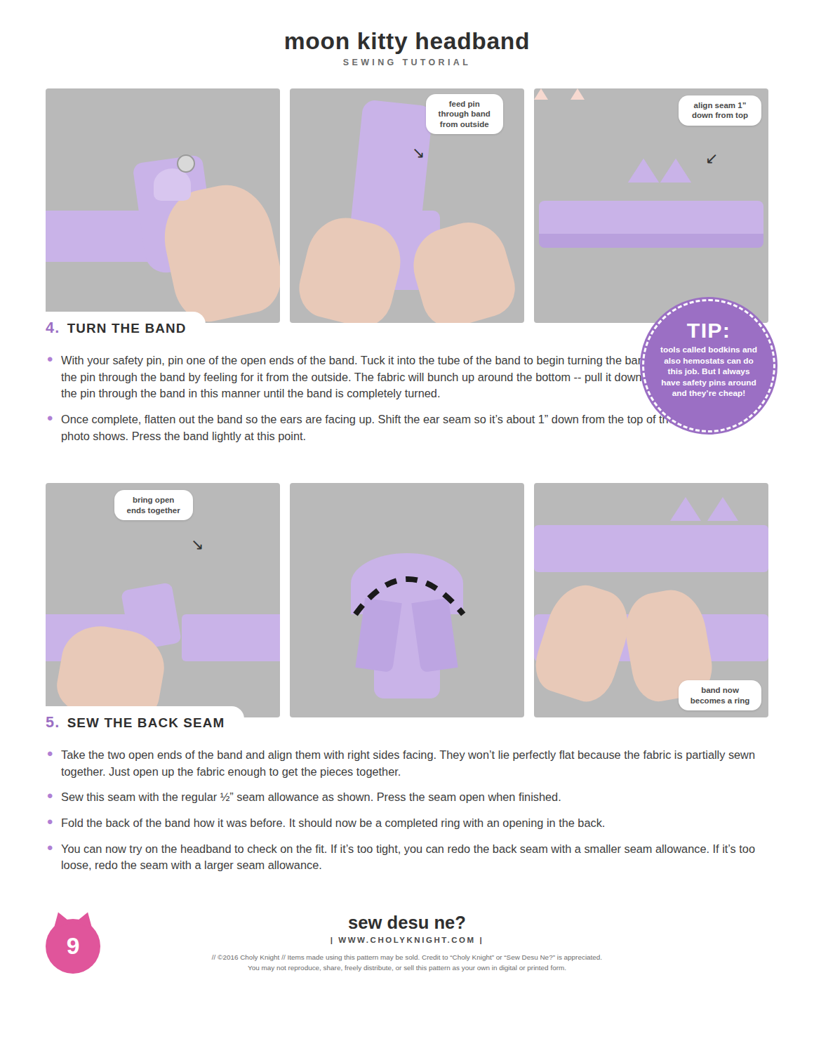moon kitty headband
sewing tutorial
feed pin
through band
from outside
↘
align seam 1”
down from top
↙
4. TURN THE BAND
With your safety pin, pin one of the open ends of the band. Tuck it into the tube of the band to begin turning the band right side out. Push the pin through the band by feeling for it from the outside. The fabric will bunch up around the bottom -- pull it down and continue feeding the pin through the band in this manner until the band is completely turned.
Once complete, flatten out the band so the ears are facing up. Shift the ear seam so it’s about 1” down from the top of the band as the photo shows. Press the band lightly at this point.
TIP:
tools called bodkins and also hemostats can do this job. But I always have safety pins around and they’re cheap!
bring open
ends together
↘
band now
becomes a ring
5. SEW THE BACK SEAM
Take the two open ends of the band and align them with right sides facing. They won’t lie perfectly flat because the fabric is partially sewn together. Just open up the fabric enough to get the pieces together.
Sew this seam with the regular ½” seam allowance as shown. Press the seam open when finished.
Fold the back of the band how it was before. It should now be a completed ring with an opening in the back.
You can now try on the headband to check on the fit. If it’s too tight, you can redo the back seam with a smaller seam allowance. If it’s too loose, redo the seam with a larger seam allowance.
sew desu ne?
| WWW.CHOLYKNIGHT.COM |
// ©2016 Choly Knight // Items made using this pattern may be sold. Credit to “Choly Knight” or “Sew Desu Ne?” is appreciated.
You may not reproduce, share, freely distribute, or sell this pattern as your own in digital or printed form.
9